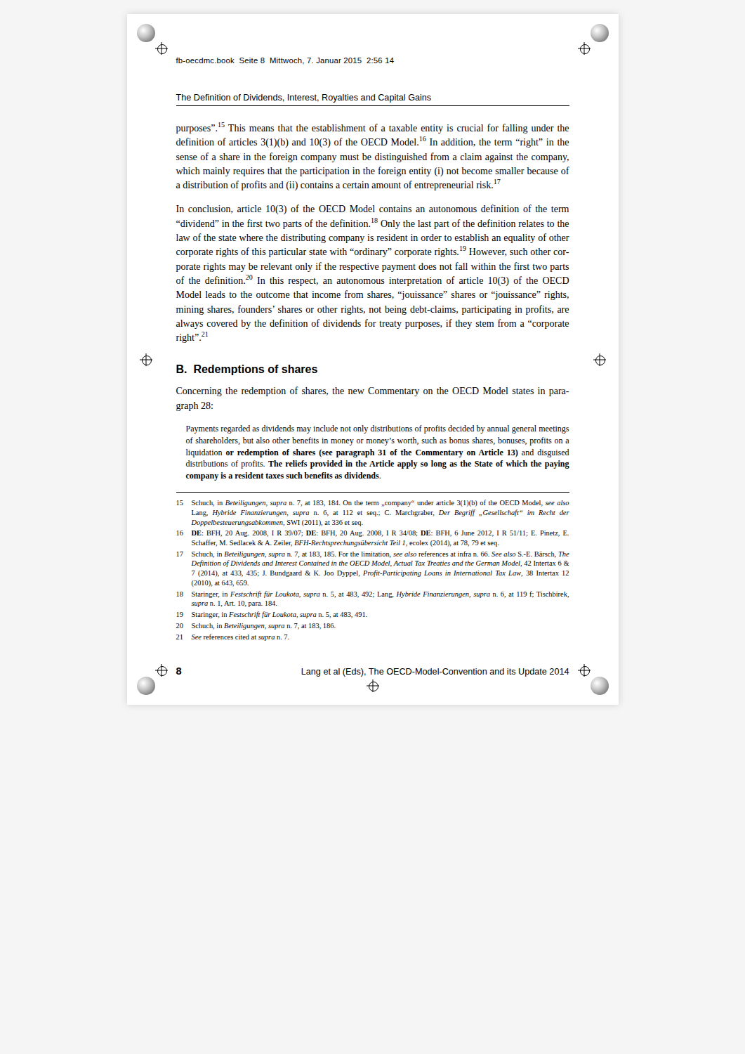fb-oecdmc.book Seite 8 Mittwoch, 7. Januar 2015 2:56 14
The Definition of Dividends, Interest, Royalties and Capital Gains
purposes”.15 This means that the establishment of a taxable entity is crucial for falling under the definition of articles 3(1)(b) and 10(3) of the OECD Model.16 In addition, the term “right” in the sense of a share in the foreign company must be distinguished from a claim against the company, which mainly requires that the participation in the foreign entity (i) not become smaller because of a distribution of profits and (ii) contains a certain amount of entrepreneurial risk.17
In conclusion, article 10(3) of the OECD Model contains an autonomous definition of the term “dividend” in the first two parts of the definition.18 Only the last part of the definition relates to the law of the state where the distributing company is resident in order to establish an equality of other corporate rights of this particular state with “ordinary” corporate rights.19 However, such other corporate rights may be relevant only if the respective payment does not fall within the first two parts of the definition.20 In this respect, an autonomous interpretation of article 10(3) of the OECD Model leads to the outcome that income from shares, “jouissance” shares or “jouissance” rights, mining shares, founders’ shares or other rights, not being debt-claims, participating in profits, are always covered by the definition of dividends for treaty purposes, if they stem from a “corporate right”.21
B. Redemptions of shares
Concerning the redemption of shares, the new Commentary on the OECD Model states in paragraph 28:
Payments regarded as dividends may include not only distributions of profits decided by annual general meetings of shareholders, but also other benefits in money or money’s worth, such as bonus shares, bonuses, profits on a liquidation or redemption of shares (see paragraph 31 of the Commentary on Article 13) and disguised distributions of profits. The reliefs provided in the Article apply so long as the State of which the paying company is a resident taxes such benefits as dividends.
15 Schuch, in Beteiligungen, supra n. 7, at 183, 184. On the term „company“ under article 3(1)(b) of the OECD Model, see also Lang, Hybride Finanzierungen, supra n. 6, at 112 et seq.; C. Marchgraber, Der Begriff „Gesellschaft“ im Recht der Doppelbesteuerungsabkommen, SWI (2011), at 336 et seq.
16 DE: BFH, 20 Aug. 2008, I R 39/07; DE: BFH, 20 Aug. 2008, I R 34/08; DE: BFH, 6 June 2012, I R 51/11; E. Pinetz, E. Schaffer, M. Sedlacek & A. Zeiler, BFH-Rechtsprechungsübersicht Teil 1, ecolex (2014), at 78, 79 et seq.
17 Schuch, in Beteiligungen, supra n. 7, at 183, 185. For the limitation, see also references at infra n. 66. See also S.-E. Bärsch, The Definition of Dividends and Interest Contained in the OECD Model, Actual Tax Treaties and the German Model, 42 Intertax 6 & 7 (2014), at 433, 435; J. Bundgaard & K. Joo Dyppel, Profit-Participating Loans in International Tax Law, 38 Intertax 12 (2010), at 643, 659.
18 Staringer, in Festschrift für Loukota, supra n. 5, at 483, 492; Lang, Hybride Finanzierungen, supra n. 6, at 119 f; Tischbirek, supra n. 1, Art. 10, para. 184.
19 Staringer, in Festschrift für Loukota, supra n. 5, at 483, 491.
20 Schuch, in Beteiligungen, supra n. 7, at 183, 186.
21 See references cited at supra n. 7.
8
Lang et al (Eds), The OECD-Model-Convention and its Update 2014